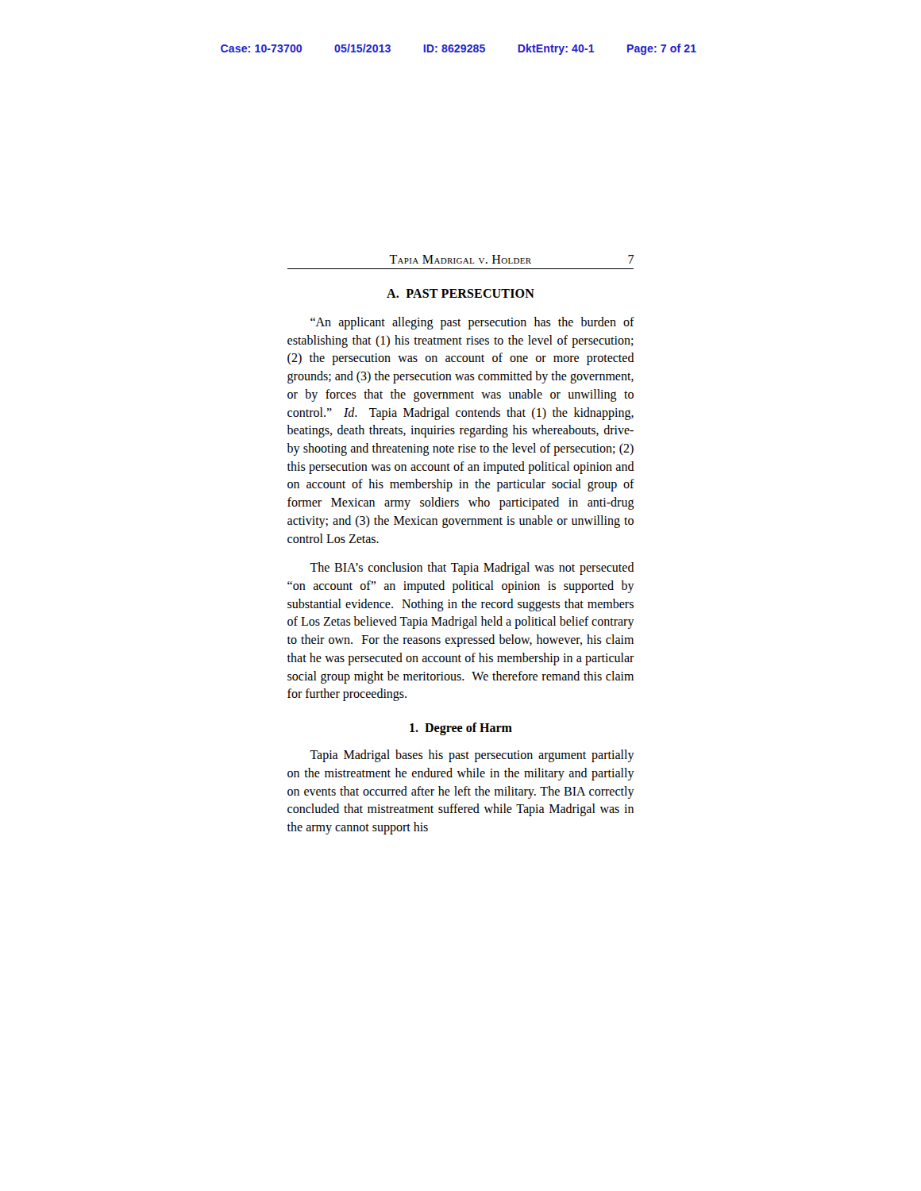Case: 10-7370005/15/2013 ID: 8629285 DktEntry: 40-1 Page: 7 of 21
Tapia Madrigal v. Holder 7
A. PAST PERSECUTION
“An applicant alleging past persecution has the burden of establishing that (1) his treatment rises to the level of persecution; (2) the persecution was on account of one or more protected grounds; and (3) the persecution was committed by the government, or by forces that the government was unable or unwilling to control.” Id. Tapia Madrigal contends that (1) the kidnapping, beatings, death threats, inquiries regarding his whereabouts, drive-by shooting and threatening note rise to the level of persecution; (2) this persecution was on account of an imputed political opinion and on account of his membership in the particular social group of former Mexican army soldiers who participated in anti-drug activity; and (3) the Mexican government is unable or unwilling to control Los Zetas.
The BIA’s conclusion that Tapia Madrigal was not persecuted “on account of” an imputed political opinion is supported by substantial evidence. Nothing in the record suggests that members of Los Zetas believed Tapia Madrigal held a political belief contrary to their own. For the reasons expressed below, however, his claim that he was persecuted on account of his membership in a particular social group might be meritorious. We therefore remand this claim for further proceedings.
1. Degree of Harm
Tapia Madrigal bases his past persecution argument partially on the mistreatment he endured while in the military and partially on events that occurred after he left the military. The BIA correctly concluded that mistreatment suffered while Tapia Madrigal was in the army cannot support his